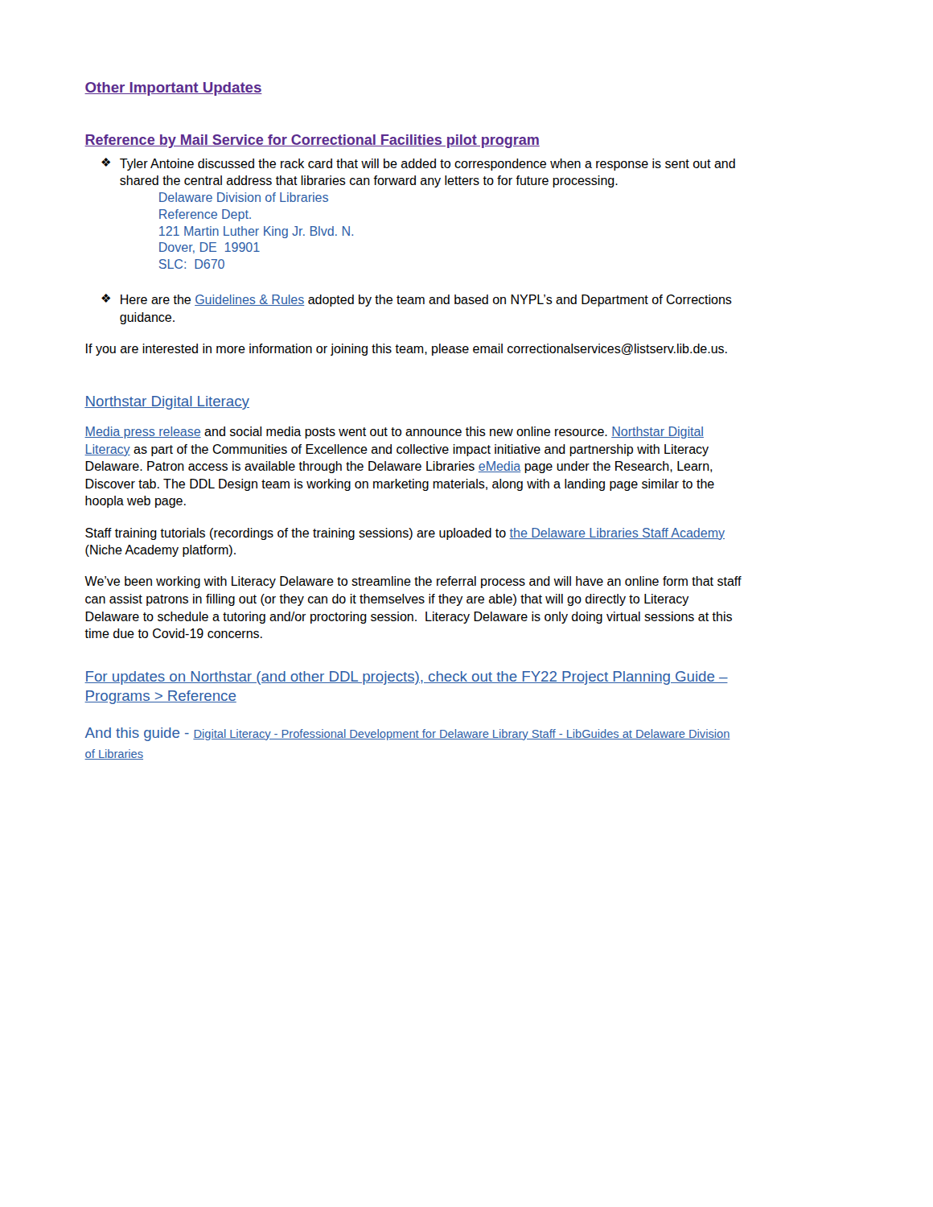Other Important Updates
Reference by Mail Service for Correctional Facilities pilot program
Tyler Antoine discussed the rack card that will be added to correspondence when a response is sent out and shared the central address that libraries can forward any letters to for future processing.
Delaware Division of Libraries
Reference Dept.
121 Martin Luther King Jr. Blvd. N.
Dover, DE 19901
SLC: D670
Here are the Guidelines & Rules adopted by the team and based on NYPL’s and Department of Corrections guidance.
If you are interested in more information or joining this team, please email correctionalservices@listserv.lib.de.us.
Northstar Digital Literacy
Media press release and social media posts went out to announce this new online resource. Northstar Digital Literacy as part of the Communities of Excellence and collective impact initiative and partnership with Literacy Delaware. Patron access is available through the Delaware Libraries eMedia page under the Research, Learn, Discover tab. The DDL Design team is working on marketing materials, along with a landing page similar to the hoopla web page.
Staff training tutorials (recordings of the training sessions) are uploaded to the Delaware Libraries Staff Academy (Niche Academy platform).
We’ve been working with Literacy Delaware to streamline the referral process and will have an online form that staff can assist patrons in filling out (or they can do it themselves if they are able) that will go directly to Literacy Delaware to schedule a tutoring and/or proctoring session. Literacy Delaware is only doing virtual sessions at this time due to Covid-19 concerns.
For updates on Northstar (and other DDL projects), check out the FY22 Project Planning Guide – Programs > Reference
And this guide - Digital Literacy - Professional Development for Delaware Library Staff - LibGuides at Delaware Division of Libraries